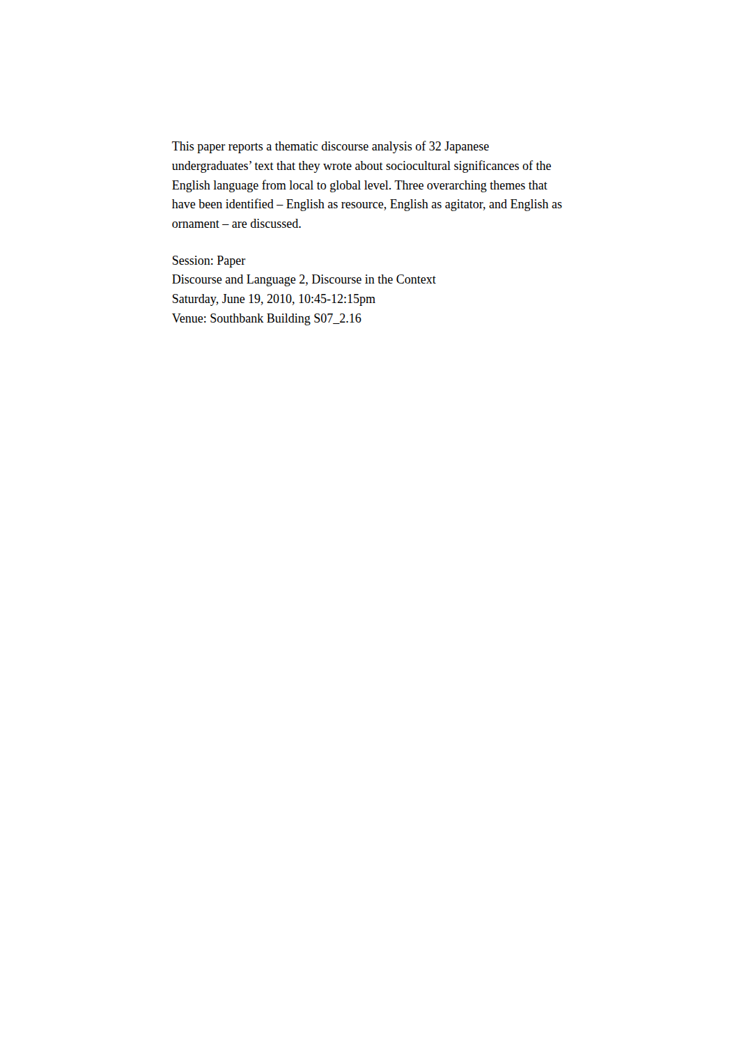This paper reports a thematic discourse analysis of 32 Japanese undergraduates’ text that they wrote about sociocultural significances of the English language from local to global level. Three overarching themes that have been identified – English as resource, English as agitator, and English as ornament – are discussed.
Session: Paper
Discourse and Language 2, Discourse in the Context
Saturday, June 19, 2010, 10:45-12:15pm
Venue: Southbank Building S07_2.16